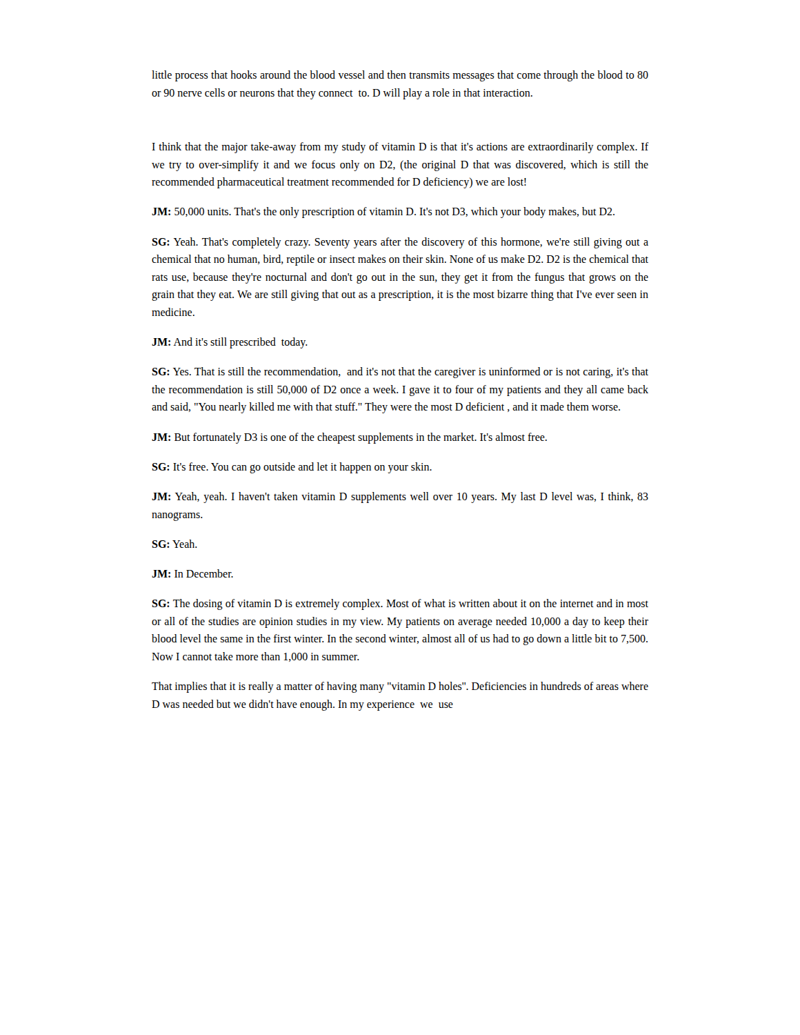little process that hooks around the blood vessel and then transmits messages that come through the blood to 80 or 90 nerve cells or neurons that they connect to. D will play a role in that interaction.
I think that the major take-away from my study of vitamin D is that it's actions are extraordinarily complex. If we try to over-simplify it and we focus only on D2, (the original D that was discovered, which is still the recommended pharmaceutical treatment recommended for D deficiency) we are lost!
JM: 50,000 units. That's the only prescription of vitamin D. It's not D3, which your body makes, but D2.
SG: Yeah. That's completely crazy. Seventy years after the discovery of this hormone, we're still giving out a chemical that no human, bird, reptile or insect makes on their skin. None of us make D2. D2 is the chemical that rats use, because they're nocturnal and don't go out in the sun, they get it from the fungus that grows on the grain that they eat. We are still giving that out as a prescription, it is the most bizarre thing that I've ever seen in medicine.
JM: And it's still prescribed today.
SG: Yes. That is still the recommendation, and it's not that the caregiver is uninformed or is not caring, it's that the recommendation is still 50,000 of D2 once a week. I gave it to four of my patients and they all came back and said, "You nearly killed me with that stuff." They were the most D deficient , and it made them worse.
JM: But fortunately D3 is one of the cheapest supplements in the market. It's almost free.
SG: It's free. You can go outside and let it happen on your skin.
JM: Yeah, yeah. I haven't taken vitamin D supplements well over 10 years. My last D level was, I think, 83 nanograms.
SG: Yeah.
JM: In December.
SG: The dosing of vitamin D is extremely complex. Most of what is written about it on the internet and in most or all of the studies are opinion studies in my view. My patients on average needed 10,000 a day to keep their blood level the same in the first winter. In the second winter, almost all of us had to go down a little bit to 7,500. Now I cannot take more than 1,000 in summer.
That implies that it is really a matter of having many "vitamin D holes''. Deficiencies in hundreds of areas where D was needed but we didn't have enough. In my experience we use